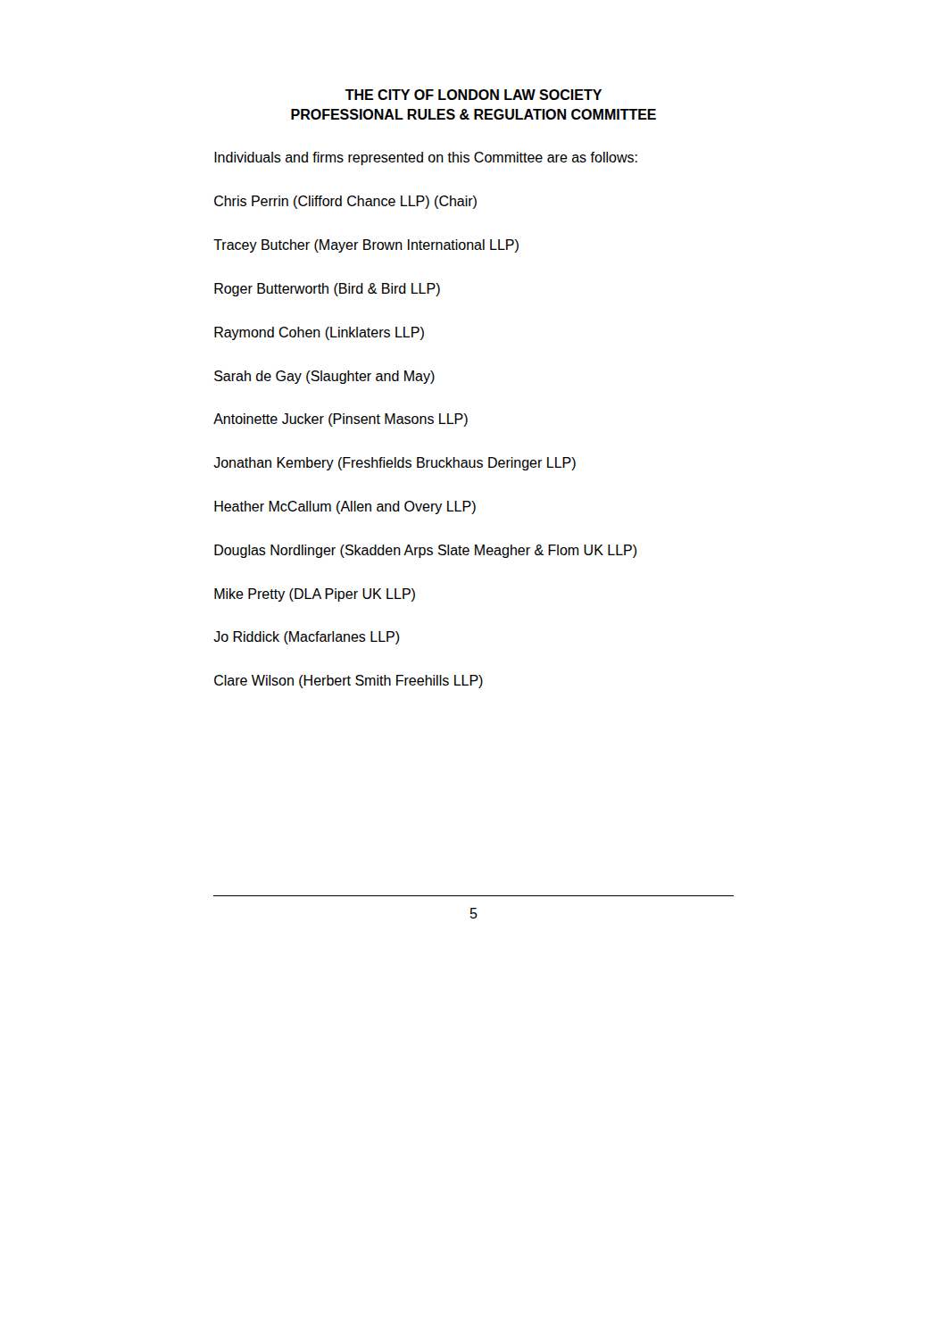THE CITY OF LONDON LAW SOCIETY PROFESSIONAL RULES & REGULATION COMMITTEE
Individuals and firms represented on this Committee are as follows:
Chris Perrin (Clifford Chance LLP) (Chair)
Tracey Butcher (Mayer Brown International LLP)
Roger Butterworth (Bird & Bird LLP)
Raymond Cohen (Linklaters LLP)
Sarah de Gay (Slaughter and May)
Antoinette Jucker (Pinsent Masons LLP)
Jonathan Kembery (Freshfields Bruckhaus Deringer LLP)
Heather McCallum (Allen and Overy LLP)
Douglas Nordlinger (Skadden Arps Slate Meagher & Flom UK LLP)
Mike Pretty (DLA Piper UK LLP)
Jo Riddick (Macfarlanes LLP)
Clare Wilson (Herbert Smith Freehills LLP)
5